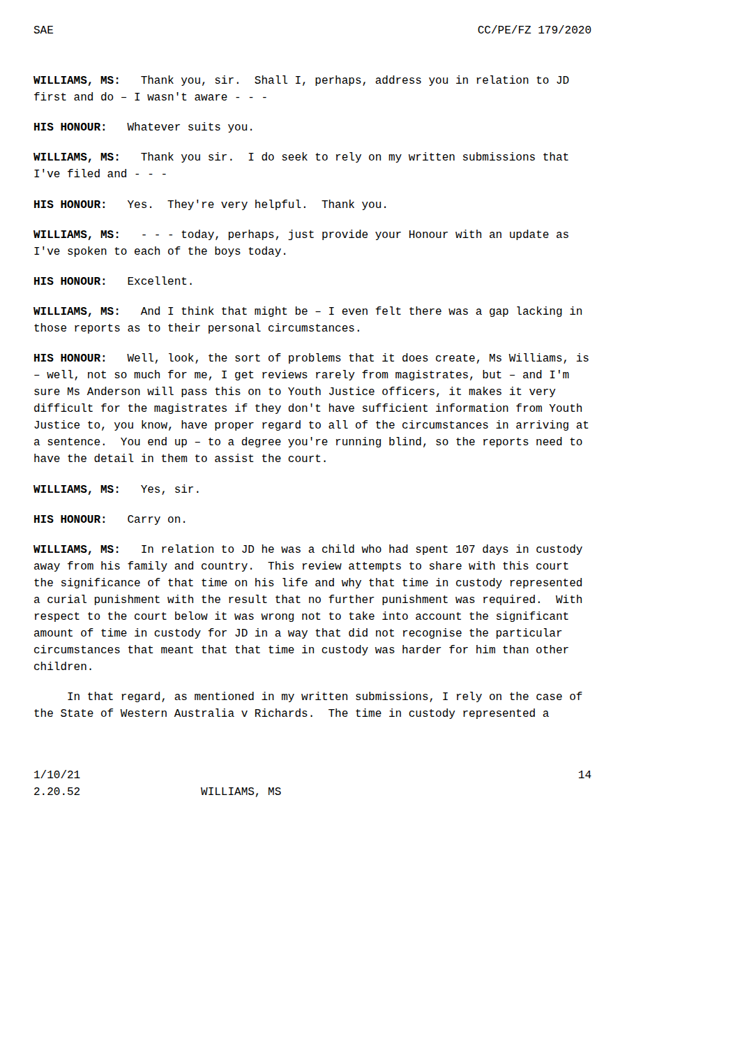SAE CC/PE/FZ 179/2020
WILLIAMS, MS: Thank you, sir. Shall I, perhaps, address you in relation to JD first and do – I wasn't aware - - -
HIS HONOUR: Whatever suits you.
WILLIAMS, MS: Thank you sir. I do seek to rely on my written submissions that I've filed and - - -
HIS HONOUR: Yes. They're very helpful. Thank you.
WILLIAMS, MS: - - - today, perhaps, just provide your Honour with an update as I've spoken to each of the boys today.
HIS HONOUR: Excellent.
WILLIAMS, MS: And I think that might be – I even felt there was a gap lacking in those reports as to their personal circumstances.
HIS HONOUR: Well, look, the sort of problems that it does create, Ms Williams, is – well, not so much for me, I get reviews rarely from magistrates, but – and I'm sure Ms Anderson will pass this on to Youth Justice officers, it makes it very difficult for the magistrates if they don't have sufficient information from Youth Justice to, you know, have proper regard to all of the circumstances in arriving at a sentence. You end up – to a degree you're running blind, so the reports need to have the detail in them to assist the court.
WILLIAMS, MS: Yes, sir.
HIS HONOUR: Carry on.
WILLIAMS, MS: In relation to JD he was a child who had spent 107 days in custody away from his family and country. This review attempts to share with this court the significance of that time on his life and why that time in custody represented a curial punishment with the result that no further punishment was required. With respect to the court below it was wrong not to take into account the significant amount of time in custody for JD in a way that did not recognise the particular circumstances that meant that that time in custody was harder for him than other children.
In that regard, as mentioned in my written submissions, I rely on the case of the State of Western Australia v Richards. The time in custody represented a
1/10/21 2.20.52 WILLIAMS, MS
14